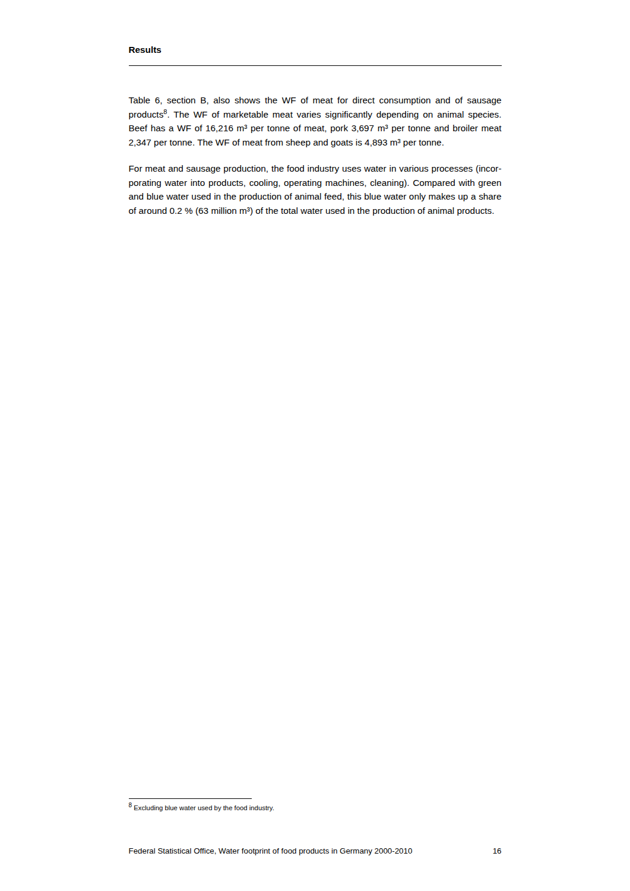Results
Table 6, section B, also shows the WF of meat for direct consumption and of sausage products8. The WF of marketable meat varies significantly depending on animal species. Beef has a WF of 16,216 m³ per tonne of meat, pork 3,697 m³ per tonne and broiler meat 2,347 per tonne. The WF of meat from sheep and goats is 4,893 m³ per tonne.
For meat and sausage production, the food industry uses water in various processes (incorporating water into products, cooling, operating machines, cleaning). Compared with green and blue water used in the production of animal feed, this blue water only makes up a share of around 0.2 % (63 million m³) of the total water used in the production of animal products.
8 Excluding blue water used by the food industry.
Federal Statistical Office, Water footprint of food products in Germany 2000-2010 16